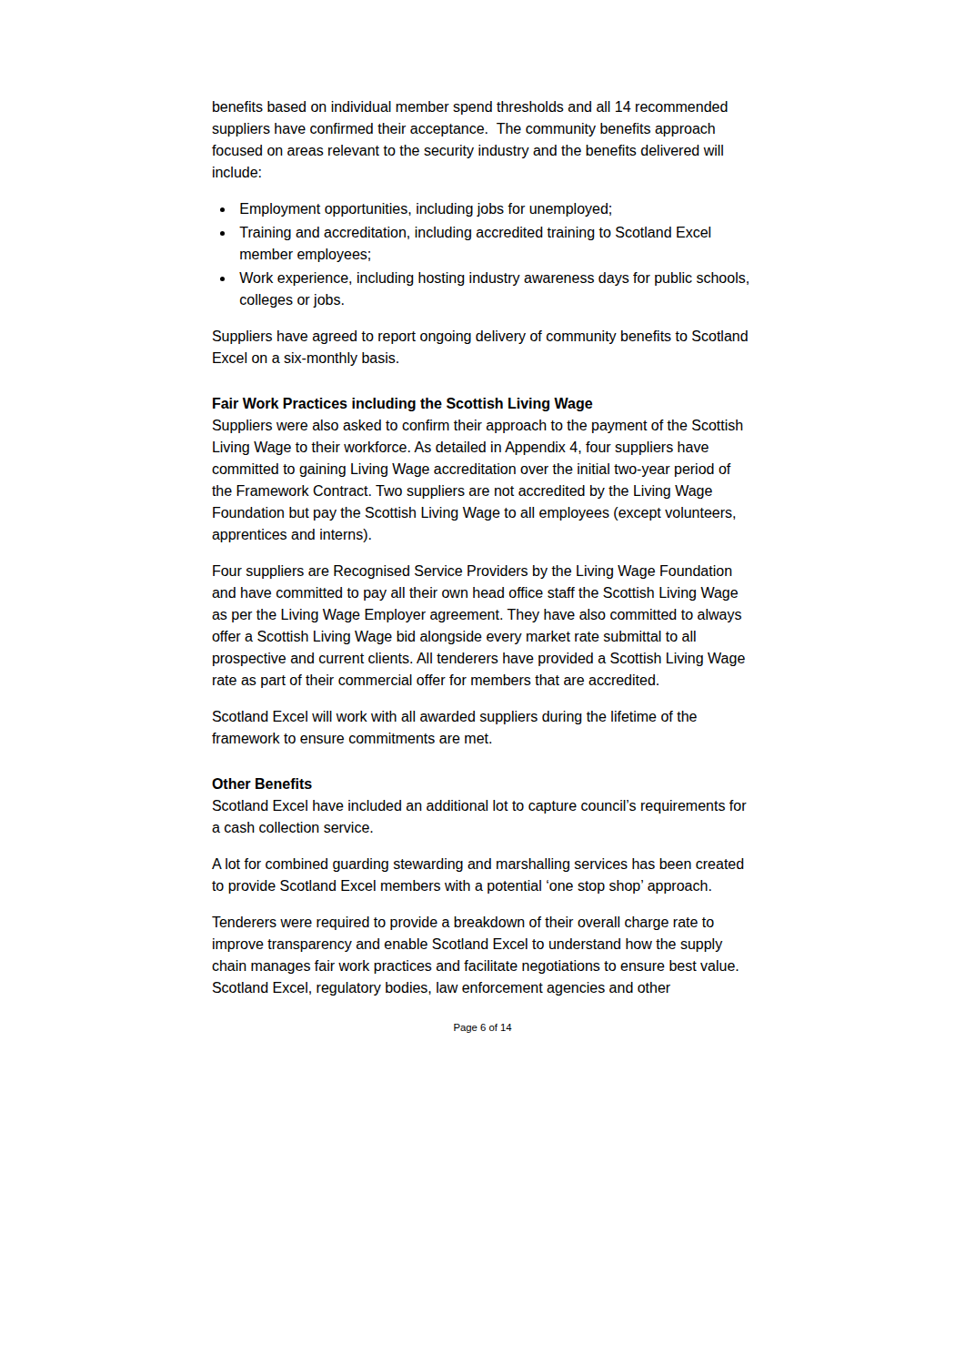benefits based on individual member spend thresholds and all 14 recommended suppliers have confirmed their acceptance. The community benefits approach focused on areas relevant to the security industry and the benefits delivered will include:
Employment opportunities, including jobs for unemployed;
Training and accreditation, including accredited training to Scotland Excel member employees;
Work experience, including hosting industry awareness days for public schools, colleges or jobs.
Suppliers have agreed to report ongoing delivery of community benefits to Scotland Excel on a six-monthly basis.
Fair Work Practices including the Scottish Living Wage
Suppliers were also asked to confirm their approach to the payment of the Scottish Living Wage to their workforce. As detailed in Appendix 4, four suppliers have committed to gaining Living Wage accreditation over the initial two-year period of the Framework Contract. Two suppliers are not accredited by the Living Wage Foundation but pay the Scottish Living Wage to all employees (except volunteers, apprentices and interns).
Four suppliers are Recognised Service Providers by the Living Wage Foundation and have committed to pay all their own head office staff the Scottish Living Wage as per the Living Wage Employer agreement. They have also committed to always offer a Scottish Living Wage bid alongside every market rate submittal to all prospective and current clients. All tenderers have provided a Scottish Living Wage rate as part of their commercial offer for members that are accredited.
Scotland Excel will work with all awarded suppliers during the lifetime of the framework to ensure commitments are met.
Other Benefits
Scotland Excel have included an additional lot to capture council’s requirements for a cash collection service.
A lot for combined guarding stewarding and marshalling services has been created to provide Scotland Excel members with a potential ‘one stop shop’ approach.
Tenderers were required to provide a breakdown of their overall charge rate to improve transparency and enable Scotland Excel to understand how the supply chain manages fair work practices and facilitate negotiations to ensure best value. Scotland Excel, regulatory bodies, law enforcement agencies and other
Page 6 of 14